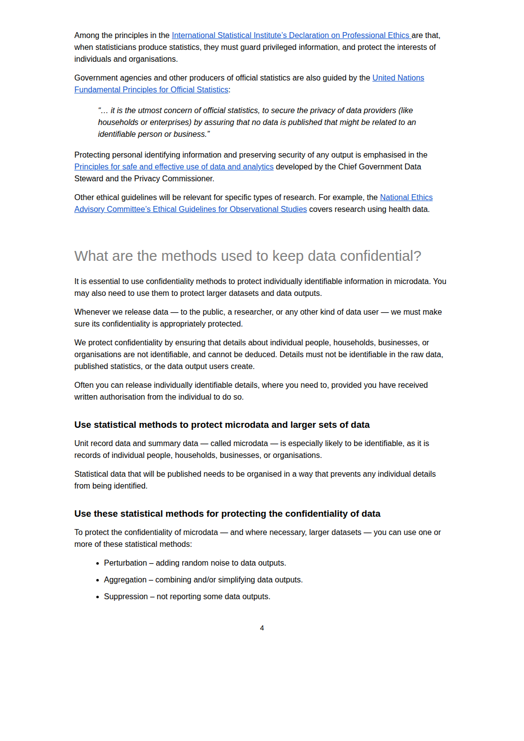Among the principles in the International Statistical Institute’s Declaration on Professional Ethics are that, when statisticians produce statistics, they must guard privileged information, and protect the interests of individuals and organisations.
Government agencies and other producers of official statistics are also guided by the United Nations Fundamental Principles for Official Statistics:
“… it is the utmost concern of official statistics, to secure the privacy of data providers (like households or enterprises) by assuring that no data is published that might be related to an identifiable person or business.”
Protecting personal identifying information and preserving security of any output is emphasised in the Principles for safe and effective use of data and analytics developed by the Chief Government Data Steward and the Privacy Commissioner.
Other ethical guidelines will be relevant for specific types of research. For example, the National Ethics Advisory Committee’s Ethical Guidelines for Observational Studies covers research using health data.
What are the methods used to keep data confidential?
It is essential to use confidentiality methods to protect individually identifiable information in microdata. You may also need to use them to protect larger datasets and data outputs.
Whenever we release data — to the public, a researcher, or any other kind of data user — we must make sure its confidentiality is appropriately protected.
We protect confidentiality by ensuring that details about individual people, households, businesses, or organisations are not identifiable, and cannot be deduced. Details must not be identifiable in the raw data, published statistics, or the data output users create.
Often you can release individually identifiable details, where you need to, provided you have received written authorisation from the individual to do so.
Use statistical methods to protect microdata and larger sets of data
Unit record data and summary data — called microdata — is especially likely to be identifiable, as it is records of individual people, households, businesses, or organisations.
Statistical data that will be published needs to be organised in a way that prevents any individual details from being identified.
Use these statistical methods for protecting the confidentiality of data
To protect the confidentiality of microdata — and where necessary, larger datasets — you can use one or more of these statistical methods:
Perturbation – adding random noise to data outputs.
Aggregation – combining and/or simplifying data outputs.
Suppression – not reporting some data outputs.
4